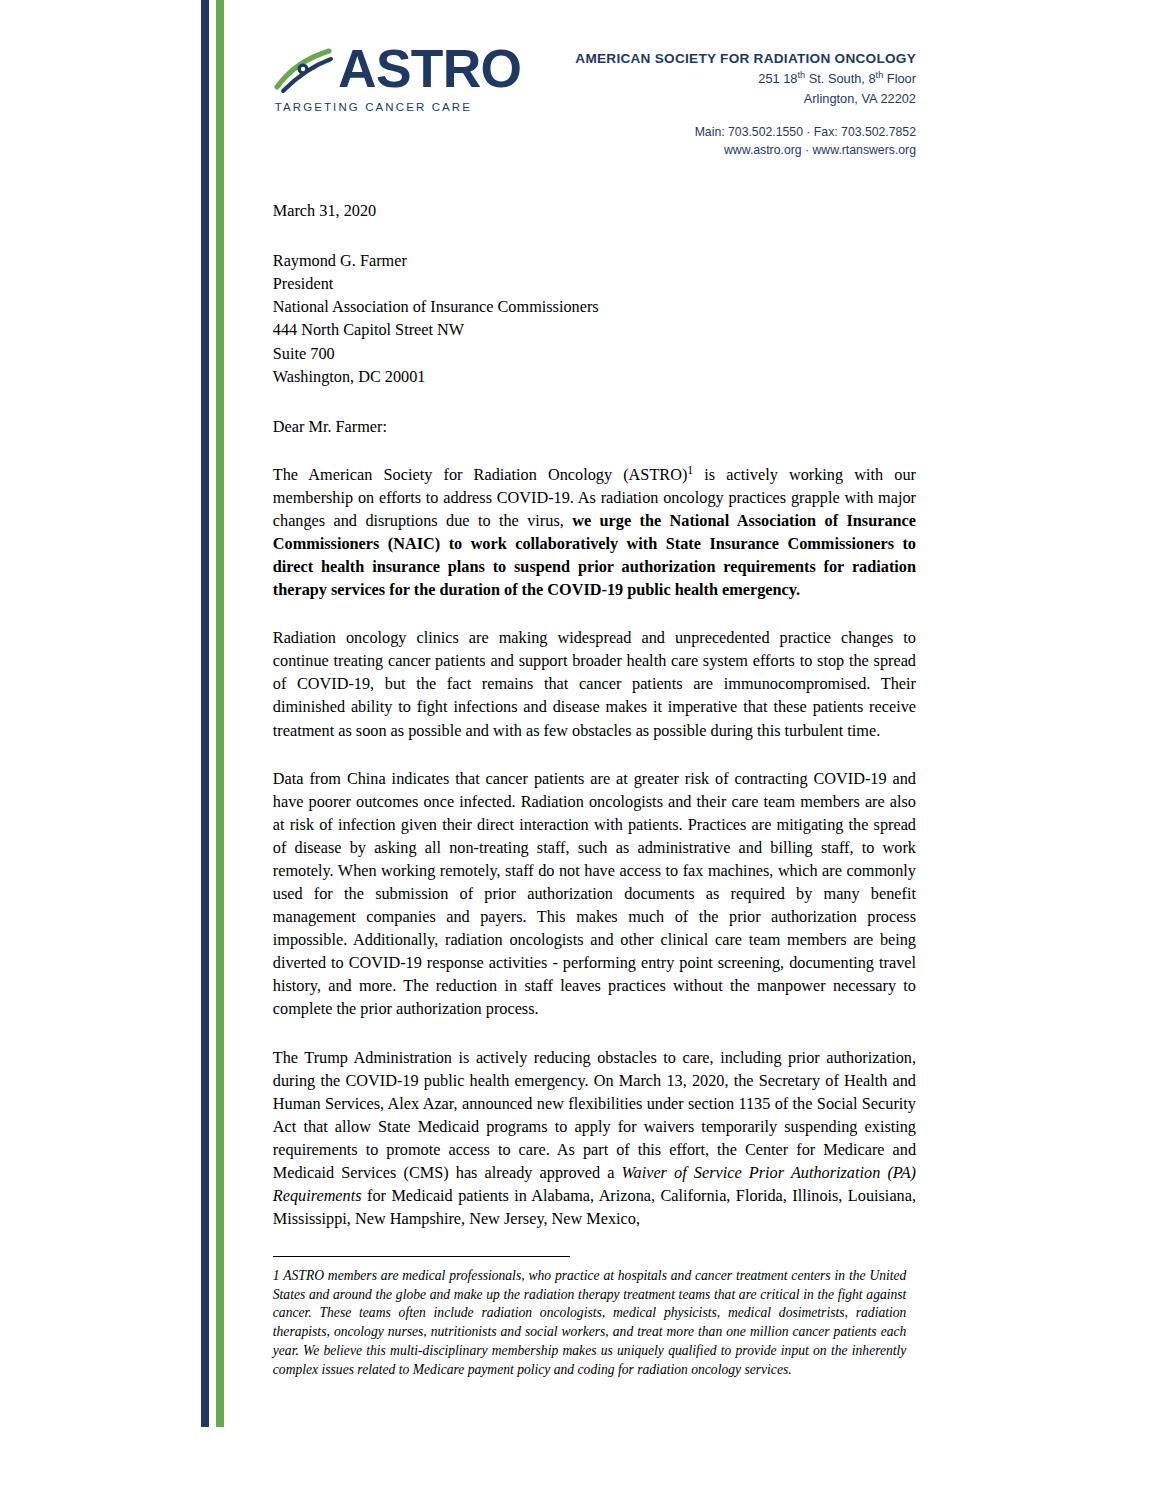ASTRO
TARGETING CANCER CARE
AMERICAN SOCIETY FOR RADIATION ONCOLOGY
251 18th St. South, 8th Floor
Arlington, VA 22202
Main: 703.502.1550 · Fax: 703.502.7852
www.astro.org · www.rtanswers.org
March 31, 2020
Raymond G. Farmer
President
National Association of Insurance Commissioners
444 North Capitol Street NW
Suite 700
Washington, DC 20001
Dear Mr. Farmer:
The American Society for Radiation Oncology (ASTRO)1 is actively working with our membership on efforts to address COVID-19. As radiation oncology practices grapple with major changes and disruptions due to the virus, we urge the National Association of Insurance Commissioners (NAIC) to work collaboratively with State Insurance Commissioners to direct health insurance plans to suspend prior authorization requirements for radiation therapy services for the duration of the COVID-19 public health emergency.
Radiation oncology clinics are making widespread and unprecedented practice changes to continue treating cancer patients and support broader health care system efforts to stop the spread of COVID-19, but the fact remains that cancer patients are immunocompromised. Their diminished ability to fight infections and disease makes it imperative that these patients receive treatment as soon as possible and with as few obstacles as possible during this turbulent time.
Data from China indicates that cancer patients are at greater risk of contracting COVID-19 and have poorer outcomes once infected. Radiation oncologists and their care team members are also at risk of infection given their direct interaction with patients. Practices are mitigating the spread of disease by asking all non-treating staff, such as administrative and billing staff, to work remotely. When working remotely, staff do not have access to fax machines, which are commonly used for the submission of prior authorization documents as required by many benefit management companies and payers. This makes much of the prior authorization process impossible. Additionally, radiation oncologists and other clinical care team members are being diverted to COVID-19 response activities - performing entry point screening, documenting travel history, and more. The reduction in staff leaves practices without the manpower necessary to complete the prior authorization process.
The Trump Administration is actively reducing obstacles to care, including prior authorization, during the COVID-19 public health emergency. On March 13, 2020, the Secretary of Health and Human Services, Alex Azar, announced new flexibilities under section 1135 of the Social Security Act that allow State Medicaid programs to apply for waivers temporarily suspending existing requirements to promote access to care. As part of this effort, the Center for Medicare and Medicaid Services (CMS) has already approved a Waiver of Service Prior Authorization (PA) Requirements for Medicaid patients in Alabama, Arizona, California, Florida, Illinois, Louisiana, Mississippi, New Hampshire, New Jersey, New Mexico,
1 ASTRO members are medical professionals, who practice at hospitals and cancer treatment centers in the United States and around the globe and make up the radiation therapy treatment teams that are critical in the fight against cancer. These teams often include radiation oncologists, medical physicists, medical dosimetrists, radiation therapists, oncology nurses, nutritionists and social workers, and treat more than one million cancer patients each year. We believe this multi-disciplinary membership makes us uniquely qualified to provide input on the inherently complex issues related to Medicare payment policy and coding for radiation oncology services.